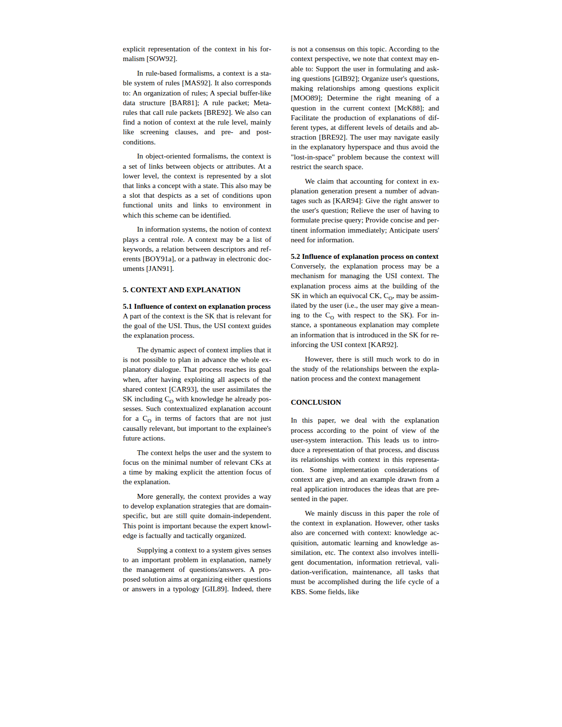explicit representation of the context in his formalism [SOW92].
In rule-based formalisms, a context is a stable system of rules [MAS92]. It also corresponds to: An organization of rules; A special buffer-like data structure [BAR81]; A rule packet; Meta-rules that call rule packets [BRE92]. We also can find a notion of context at the rule level, mainly like screening clauses, and pre- and post-conditions.
In object-oriented formalisms, the context is a set of links between objects or attributes. At a lower level, the context is represented by a slot that links a concept with a state. This also may be a slot that despicts as a set of conditions upon functional units and links to environment in which this scheme can be identified.
In information systems, the notion of context plays a central role. A context may be a list of keywords, a relation between descriptors and referents [BOY91a], or a pathway in electronic documents [JAN91].
5. CONTEXT AND EXPLANATION
5.1 Influence of context on explanation process
A part of the context is the SK that is relevant for the goal of the USI. Thus, the USI context guides the explanation process.
The dynamic aspect of context implies that it is not possible to plan in advance the whole explanatory dialogue. That process reaches its goal when, after having exploiting all aspects of the shared context [CAR93], the user assimilates the SK including CO with knowledge he already possesses. Such contextualized explanation account for a CO in terms of factors that are not just causally relevant, but important to the explainee's future actions.
The context helps the user and the system to focus on the minimal number of relevant CKs at a time by making explicit the attention focus of the explanation.
More generally, the context provides a way to develop explanation strategies that are domain-specific, but are still quite domain-independent. This point is important because the expert knowledge is factually and tactically organized.
Supplying a context to a system gives senses to an important problem in explanation, namely the management of questions/answers. A proposed solution aims at organizing either questions or answers in a typology [GIL89]. Indeed, there is not a consensus on this topic. According to the context perspective, we note that context may enable to: Support the user in formulating and asking questions [GIB92]; Organize user's questions, making relationships among questions explicit [MOO89]; Determine the right meaning of a question in the current context [McK88]; and Facilitate the production of explanations of different types, at different levels of details and abstraction [BRE92]. The user may navigate easily in the explanatory hyperspace and thus avoid the "lost-in-space" problem because the context will restrict the search space.
We claim that accounting for context in explanation generation present a number of advantages such as [KAR94]: Give the right answer to the user's question; Relieve the user of having to formulate precise query; Provide concise and pertinent information immediately; Anticipate users' need for information.
5.2 Influence of explanation process on context
Conversely, the explanation process may be a mechanism for managing the USI context. The explanation process aims at the building of the SK in which an equivocal CK, CO, may be assimilated by the user (i.e., the user may give a meaning to the CO with respect to the SK). For instance, a spontaneous explanation may complete an information that is introduced in the SK for reinforcing the USI context [KAR92].
However, there is still much work to do in the study of the relationships between the explanation process and the context management
CONCLUSION
In this paper, we deal with the explanation process according to the point of view of the user-system interaction. This leads us to introduce a representation of that process, and discuss its relationships with context in this representation. Some implementation considerations of context are given, and an example drawn from a real application introduces the ideas that are presented in the paper.
We mainly discuss in this paper the role of the context in explanation. However, other tasks also are concerned with context: knowledge acquisition, automatic learning and knowledge assimilation, etc. The context also involves intelligent documentation, information retrieval, validation-verification, maintenance, all tasks that must be accomplished during the life cycle of a KBS. Some fields, like